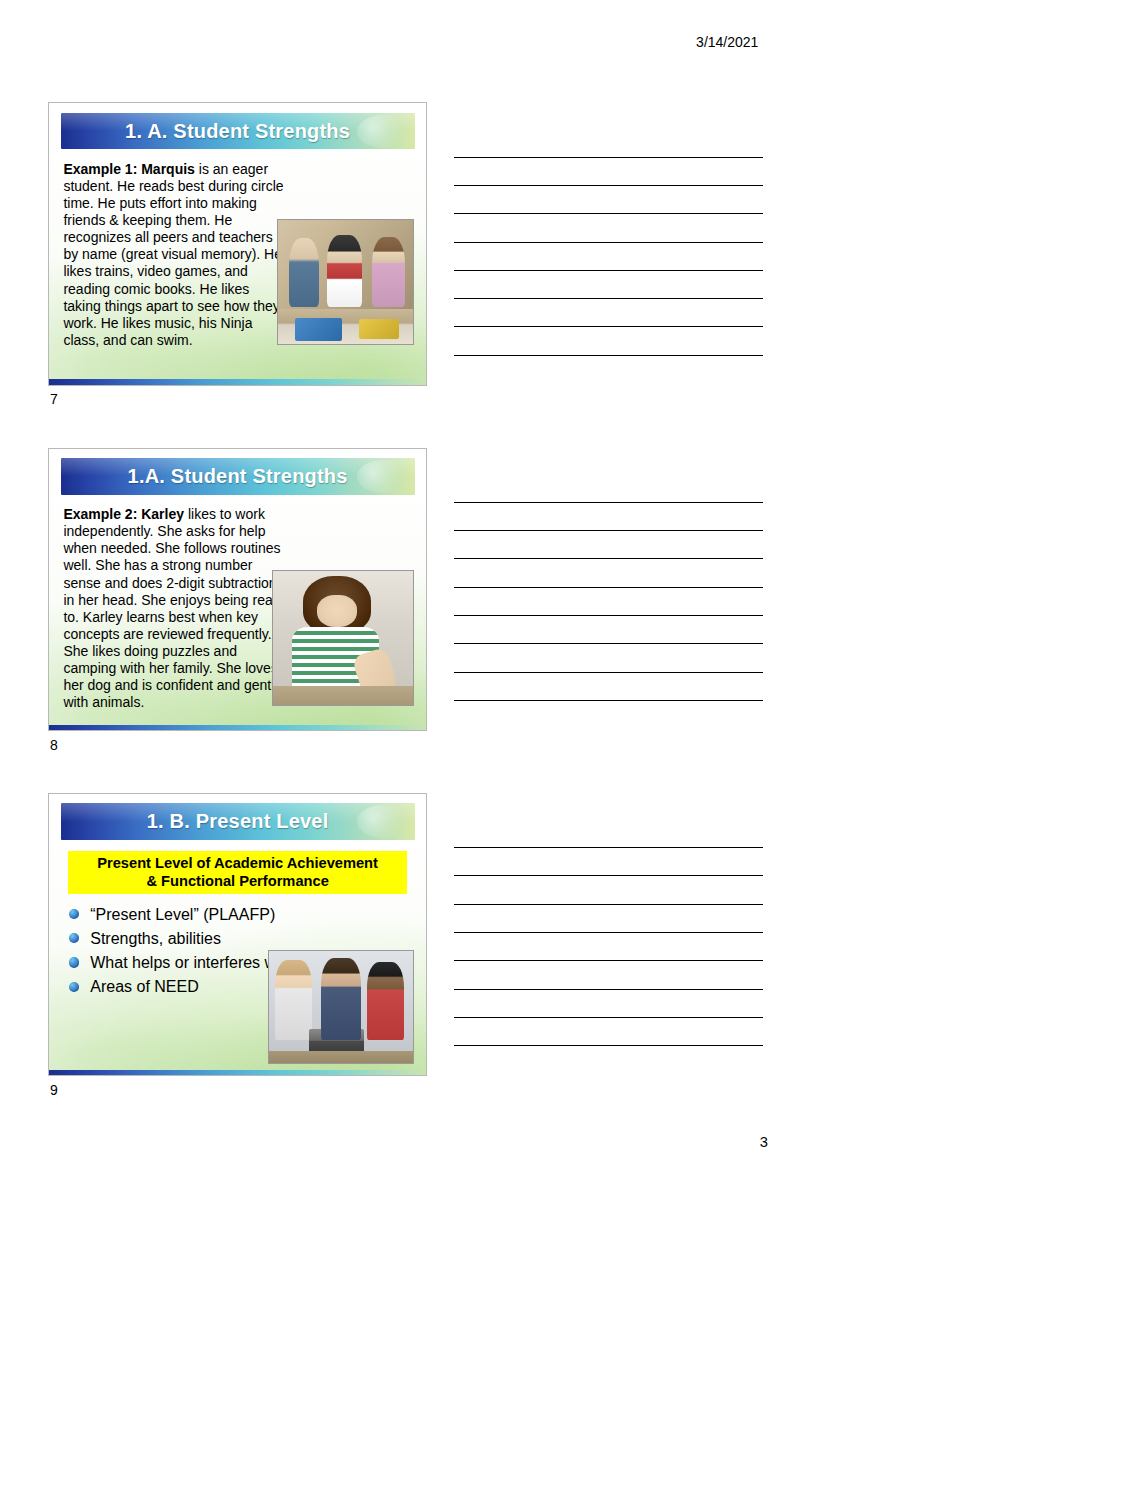3/14/2021
1. A. Student Strengths
Example 1: Marquis is an eager student. He reads best during circle time. He puts effort into making friends & keeping them. He recognizes all peers and teachers by name (great visual memory). He likes trains, video games, and reading comic books. He likes taking things apart to see how they work. He likes music, his Ninja class, and can swim.
7
1.A. Student Strengths
Example 2: Karley likes to work independently. She asks for help when needed. She follows routines well. She has a strong number sense and does 2-digit subtractions in her head. She enjoys being read to. Karley learns best when key concepts are reviewed frequently. She likes doing puzzles and camping with her family. She loves her dog and is confident and gentle with animals.
8
1. B. Present Level
Present Level of Academic Achievement
& Functional Performance
“Present Level” (PLAAFP)
Strengths, abilities
What helps or interferes with learning
Areas of NEED
9
3